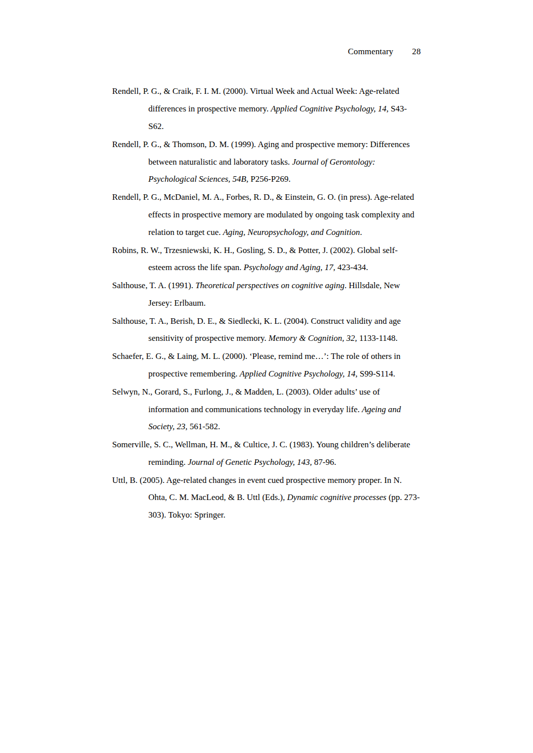Commentary28
Rendell, P. G., & Craik, F. I. M. (2000). Virtual Week and Actual Week: Age-related differences in prospective memory. Applied Cognitive Psychology, 14, S43-S62.
Rendell, P. G., & Thomson, D. M. (1999). Aging and prospective memory: Differences between naturalistic and laboratory tasks. Journal of Gerontology: Psychological Sciences, 54B, P256-P269.
Rendell, P. G., McDaniel, M. A., Forbes, R. D., & Einstein, G. O. (in press). Age-related effects in prospective memory are modulated by ongoing task complexity and relation to target cue. Aging, Neuropsychology, and Cognition.
Robins, R. W., Trzesniewski, K. H., Gosling, S. D., & Potter, J. (2002). Global self-esteem across the life span. Psychology and Aging, 17, 423-434.
Salthouse, T. A. (1991). Theoretical perspectives on cognitive aging. Hillsdale, New Jersey: Erlbaum.
Salthouse, T. A., Berish, D. E., & Siedlecki, K. L. (2004). Construct validity and age sensitivity of prospective memory. Memory & Cognition, 32, 1133-1148.
Schaefer, E. G., & Laing, M. L. (2000). ‘Please, remind me…’: The role of others in prospective remembering. Applied Cognitive Psychology, 14, S99-S114.
Selwyn, N., Gorard, S., Furlong, J., & Madden, L. (2003). Older adults’ use of information and communications technology in everyday life. Ageing and Society, 23, 561-582.
Somerville, S. C., Wellman, H. M., & Cultice, J. C. (1983). Young children’s deliberate reminding. Journal of Genetic Psychology, 143, 87-96.
Uttl, B. (2005). Age-related changes in event cued prospective memory proper. In N. Ohta, C. M. MacLeod, & B. Uttl (Eds.), Dynamic cognitive processes (pp. 273-303). Tokyo: Springer.